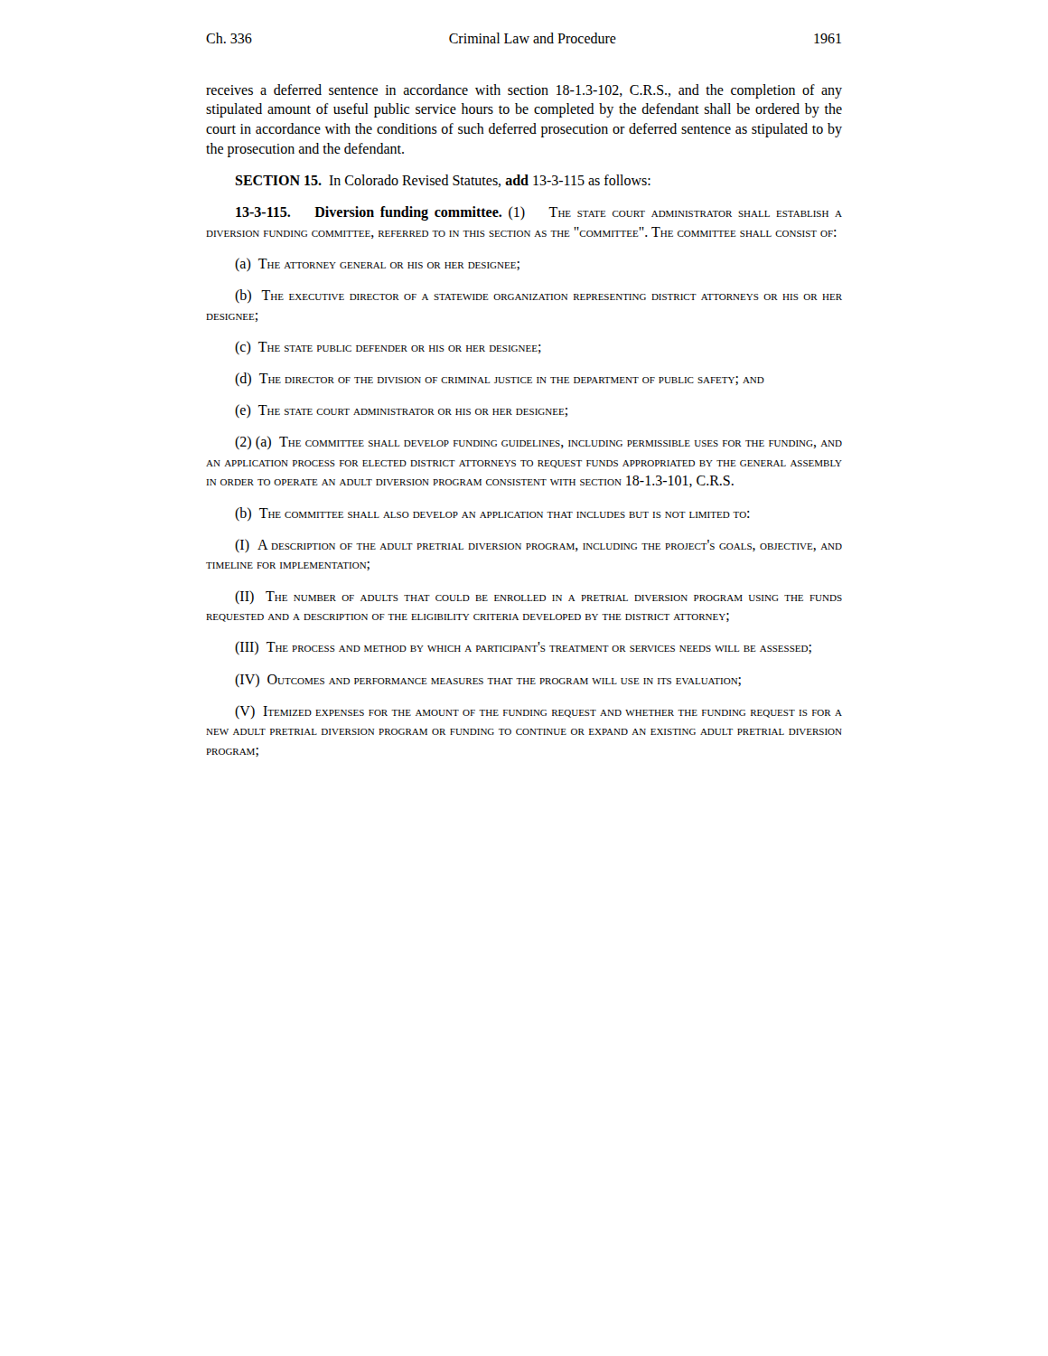Ch. 336 Criminal Law and Procedure 1961
receives a deferred sentence in accordance with section 18-1.3-102, C.R.S., and the completion of any stipulated amount of useful public service hours to be completed by the defendant shall be ordered by the court in accordance with the conditions of such deferred prosecution or deferred sentence as stipulated to by the prosecution and the defendant.
SECTION 15. In Colorado Revised Statutes, add 13-3-115 as follows:
13-3-115. Diversion funding committee. (1) The state court administrator shall establish a diversion funding committee, referred to in this section as the "committee". The committee shall consist of:
(a) The attorney general or his or her designee;
(b) The executive director of a statewide organization representing district attorneys or his or her designee;
(c) The state public defender or his or her designee;
(d) The director of the division of criminal justice in the department of public safety; and
(e) The state court administrator or his or her designee;
(2) (a) The committee shall develop funding guidelines, including permissible uses for the funding, and an application process for elected district attorneys to request funds appropriated by the general assembly in order to operate an adult diversion program consistent with section 18-1.3-101, C.R.S.
(b) The committee shall also develop an application that includes but is not limited to:
(I) A description of the adult pretrial diversion program, including the project's goals, objective, and timeline for implementation;
(II) The number of adults that could be enrolled in a pretrial diversion program using the funds requested and a description of the eligibility criteria developed by the district attorney;
(III) The process and method by which a participant's treatment or services needs will be assessed;
(IV) Outcomes and performance measures that the program will use in its evaluation;
(V) Itemized expenses for the amount of the funding request and whether the funding request is for a new adult pretrial diversion program or funding to continue or expand an existing adult pretrial diversion program;